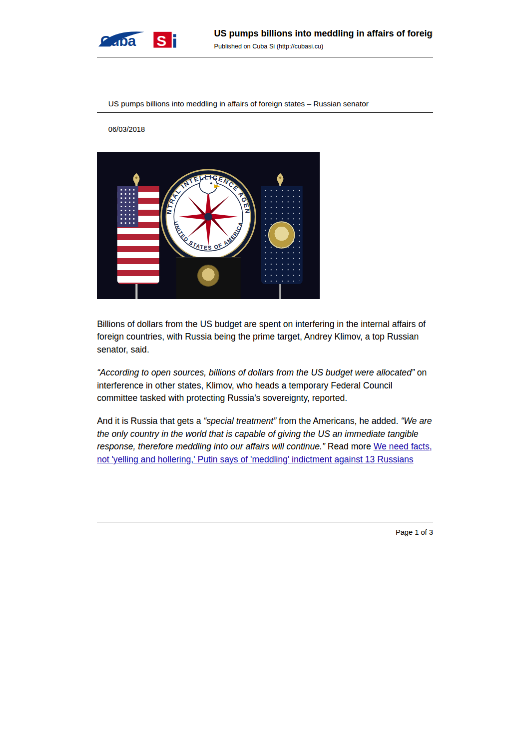Cuba S
US pumps billions into meddling in affairs of foreign states – Russian senator
Published on Cuba Si (http://cubasi.cu)
US pumps billions into meddling in affairs of foreign states – Russian senator
06/03/2018
CENTRAL INTELLIGENCE AGENCY UNITED STATES OF AMERICA
Billions of dollars from the US budget are spent on interfering in the internal affairs of foreign countries, with Russia being the prime target, Andrey Klimov, a top Russian senator, said.
“According to open sources, billions of dollars from the US budget were allocated” on interference in other states, Klimov, who heads a temporary Federal Council committee tasked with protecting Russia’s sovereignty, reported.
And it is Russia that gets a “special treatment” from the Americans, he added. “We are the only country in the world that is capable of giving the US an immediate tangible response, therefore meddling into our affairs will continue.” Read more We need facts, not 'yelling and hollering,' Putin says of 'meddling' indictment against 13 Russians
Page 1 of 3